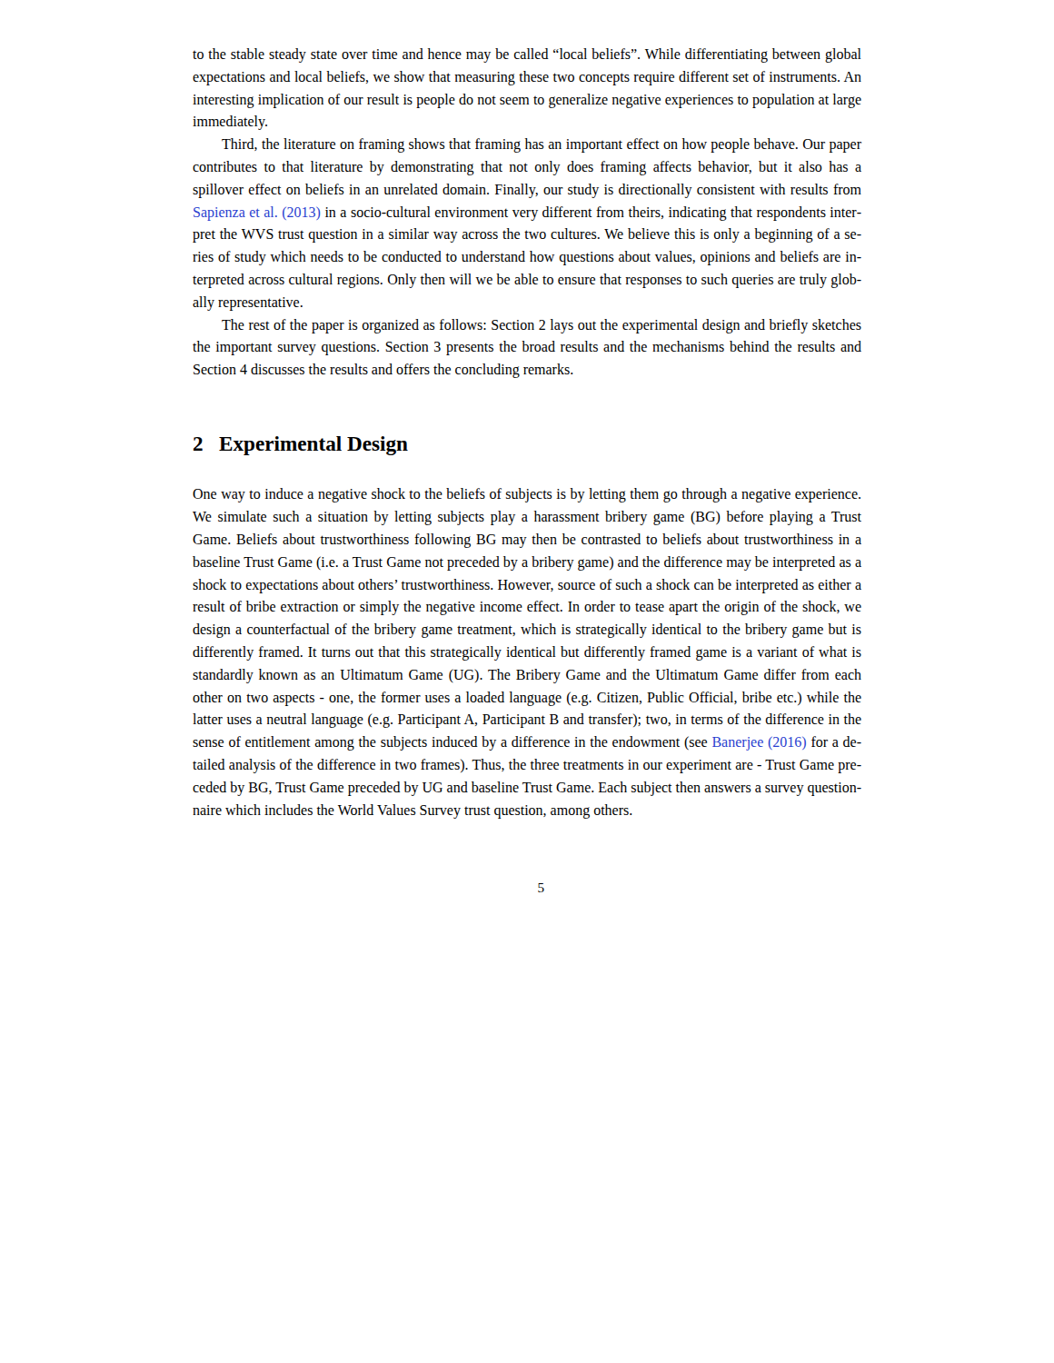to the stable steady state over time and hence may be called “local beliefs”. While differentiating between global expectations and local beliefs, we show that measuring these two concepts require different set of instruments. An interesting implication of our result is people do not seem to generalize negative experiences to population at large immediately.
Third, the literature on framing shows that framing has an important effect on how people behave. Our paper contributes to that literature by demonstrating that not only does framing affects behavior, but it also has a spillover effect on beliefs in an unrelated domain. Finally, our study is directionally consistent with results from Sapienza et al. (2013) in a socio-cultural environment very different from theirs, indicating that respondents interpret the WVS trust question in a similar way across the two cultures. We believe this is only a beginning of a series of study which needs to be conducted to understand how questions about values, opinions and beliefs are interpreted across cultural regions. Only then will we be able to ensure that responses to such queries are truly globally representative.
The rest of the paper is organized as follows: Section 2 lays out the experimental design and briefly sketches the important survey questions. Section 3 presents the broad results and the mechanisms behind the results and Section 4 discusses the results and offers the concluding remarks.
2 Experimental Design
One way to induce a negative shock to the beliefs of subjects is by letting them go through a negative experience. We simulate such a situation by letting subjects play a harassment bribery game (BG) before playing a Trust Game. Beliefs about trustworthiness following BG may then be contrasted to beliefs about trustworthiness in a baseline Trust Game (i.e. a Trust Game not preceded by a bribery game) and the difference may be interpreted as a shock to expectations about others’ trustworthiness. However, source of such a shock can be interpreted as either a result of bribe extraction or simply the negative income effect. In order to tease apart the origin of the shock, we design a counterfactual of the bribery game treatment, which is strategically identical to the bribery game but is differently framed. It turns out that this strategically identical but differently framed game is a variant of what is standardly known as an Ultimatum Game (UG). The Bribery Game and the Ultimatum Game differ from each other on two aspects - one, the former uses a loaded language (e.g. Citizen, Public Official, bribe etc.) while the latter uses a neutral language (e.g. Participant A, Participant B and transfer); two, in terms of the difference in the sense of entitlement among the subjects induced by a difference in the endowment (see Banerjee (2016) for a detailed analysis of the difference in two frames). Thus, the three treatments in our experiment are - Trust Game preceded by BG, Trust Game preceded by UG and baseline Trust Game. Each subject then answers a survey questionnaire which includes the World Values Survey trust question, among others.
5